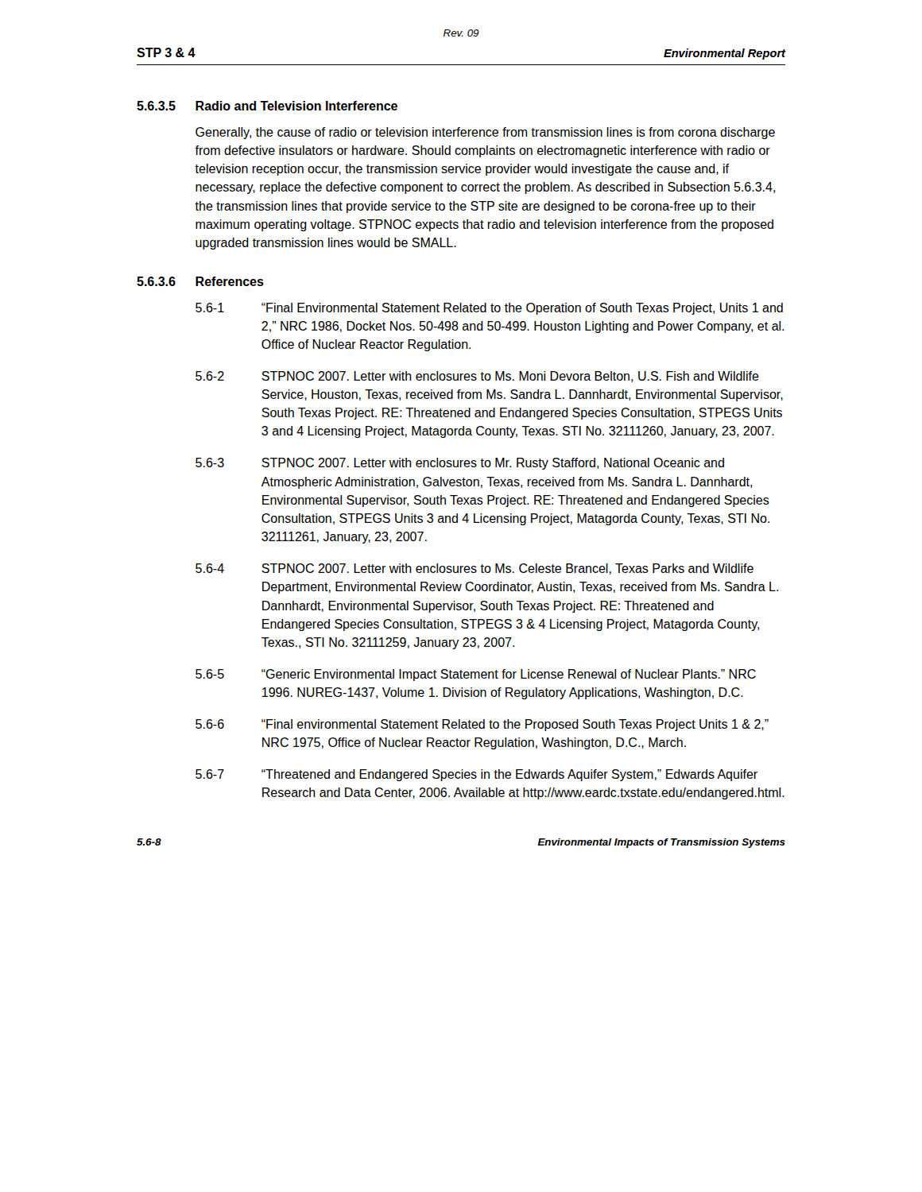Rev. 09
STP 3 & 4 Environmental Report
5.6.3.5 Radio and Television Interference
Generally, the cause of radio or television interference from transmission lines is from corona discharge from defective insulators or hardware. Should complaints on electromagnetic interference with radio or television reception occur, the transmission service provider would investigate the cause and, if necessary, replace the defective component to correct the problem. As described in Subsection 5.6.3.4, the transmission lines that provide service to the STP site are designed to be corona-free up to their maximum operating voltage. STPNOC expects that radio and television interference from the proposed upgraded transmission lines would be SMALL.
5.6.3.6 References
5.6-1
“Final Environmental Statement Related to the Operation of South Texas Project, Units 1 and 2,” NRC 1986, Docket Nos. 50-498 and 50-499. Houston Lighting and Power Company, et al. Office of Nuclear Reactor Regulation.
5.6-2
STPNOC 2007. Letter with enclosures to Ms. Moni Devora Belton, U.S. Fish and Wildlife Service, Houston, Texas, received from Ms. Sandra L. Dannhardt, Environmental Supervisor, South Texas Project. RE: Threatened and Endangered Species Consultation, STPEGS Units 3 and 4 Licensing Project, Matagorda County, Texas. STI No. 32111260, January, 23, 2007.
5.6-3
STPNOC 2007. Letter with enclosures to Mr. Rusty Stafford, National Oceanic and Atmospheric Administration, Galveston, Texas, received from Ms. Sandra L. Dannhardt, Environmental Supervisor, South Texas Project. RE: Threatened and Endangered Species Consultation, STPEGS Units 3 and 4 Licensing Project, Matagorda County, Texas, STI No. 32111261, January, 23, 2007.
5.6-4
STPNOC 2007. Letter with enclosures to Ms. Celeste Brancel, Texas Parks and Wildlife Department, Environmental Review Coordinator, Austin, Texas, received from Ms. Sandra L. Dannhardt, Environmental Supervisor, South Texas Project. RE: Threatened and Endangered Species Consultation, STPEGS 3 & 4 Licensing Project, Matagorda County, Texas., STI No. 32111259, January 23, 2007.
5.6-5
“Generic Environmental Impact Statement for License Renewal of Nuclear Plants.” NRC 1996. NUREG-1437, Volume 1. Division of Regulatory Applications, Washington, D.C.
5.6-6
“Final environmental Statement Related to the Proposed South Texas Project Units 1 & 2,” NRC 1975, Office of Nuclear Reactor Regulation, Washington, D.C., March.
5.6-7
“Threatened and Endangered Species in the Edwards Aquifer System,” Edwards Aquifer Research and Data Center, 2006. Available at http://www.eardc.txstate.edu/endangered.html.
5.6-8 Environmental Impacts of Transmission Systems